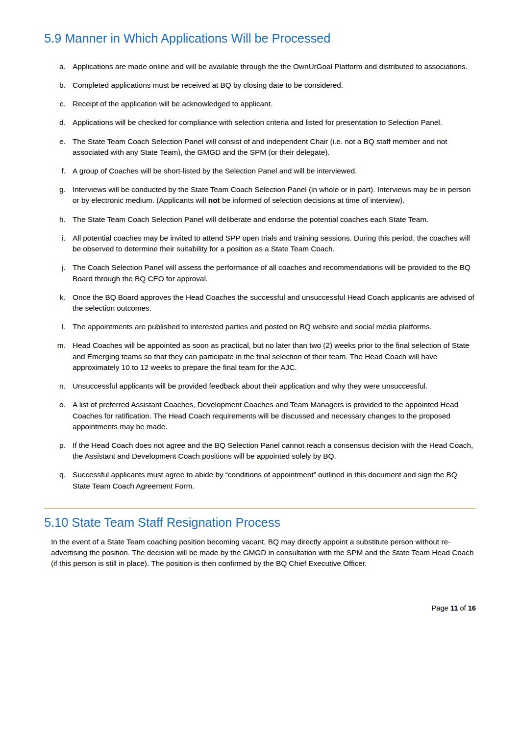5.9 Manner in Which Applications Will be Processed
Applications are made online and will be available through the the OwnUrGoal Platform and distributed to associations.
Completed applications must be received at BQ by closing date to be considered.
Receipt of the application will be acknowledged to applicant.
Applications will be checked for compliance with selection criteria and listed for presentation to Selection Panel.
The State Team Coach Selection Panel will consist of and independent Chair (i.e. not a BQ staff member and not associated with any State Team), the GMGD and the SPM (or their delegate).
A group of Coaches will be short-listed by the Selection Panel and will be interviewed.
Interviews will be conducted by the State Team Coach Selection Panel (in whole or in part). Interviews may be in person or by electronic medium. (Applicants will not be informed of selection decisions at time of interview).
The State Team Coach Selection Panel will deliberate and endorse the potential coaches each State Team.
All potential coaches may be invited to attend SPP open trials and training sessions. During this period, the coaches will be observed to determine their suitability for a position as a State Team Coach.
The Coach Selection Panel will assess the performance of all coaches and recommendations will be provided to the BQ Board through the BQ CEO for approval.
Once the BQ Board approves the Head Coaches the successful and unsuccessful Head Coach applicants are advised of the selection outcomes.
The appointments are published to interested parties and posted on BQ website and social media platforms.
Head Coaches will be appointed as soon as practical, but no later than two (2) weeks prior to the final selection of State and Emerging teams so that they can participate in the final selection of their team. The Head Coach will have approximately 10 to 12 weeks to prepare the final team for the AJC.
Unsuccessful applicants will be provided feedback about their application and why they were unsuccessful.
A list of preferred Assistant Coaches, Development Coaches and Team Managers is provided to the appointed Head Coaches for ratification. The Head Coach requirements will be discussed and necessary changes to the proposed appointments may be made.
If the Head Coach does not agree and the BQ Selection Panel cannot reach a consensus decision with the Head Coach, the Assistant and Development Coach positions will be appointed solely by BQ.
Successful applicants must agree to abide by “conditions of appointment” outlined in this document and sign the BQ State Team Coach Agreement Form.
5.10 State Team Staff Resignation Process
In the event of a State Team coaching position becoming vacant, BQ may directly appoint a substitute person without re-advertising the position. The decision will be made by the GMGD in consultation with the SPM and the State Team Head Coach (if this person is still in place). The position is then confirmed by the BQ Chief Executive Officer.
Page 11 of 16